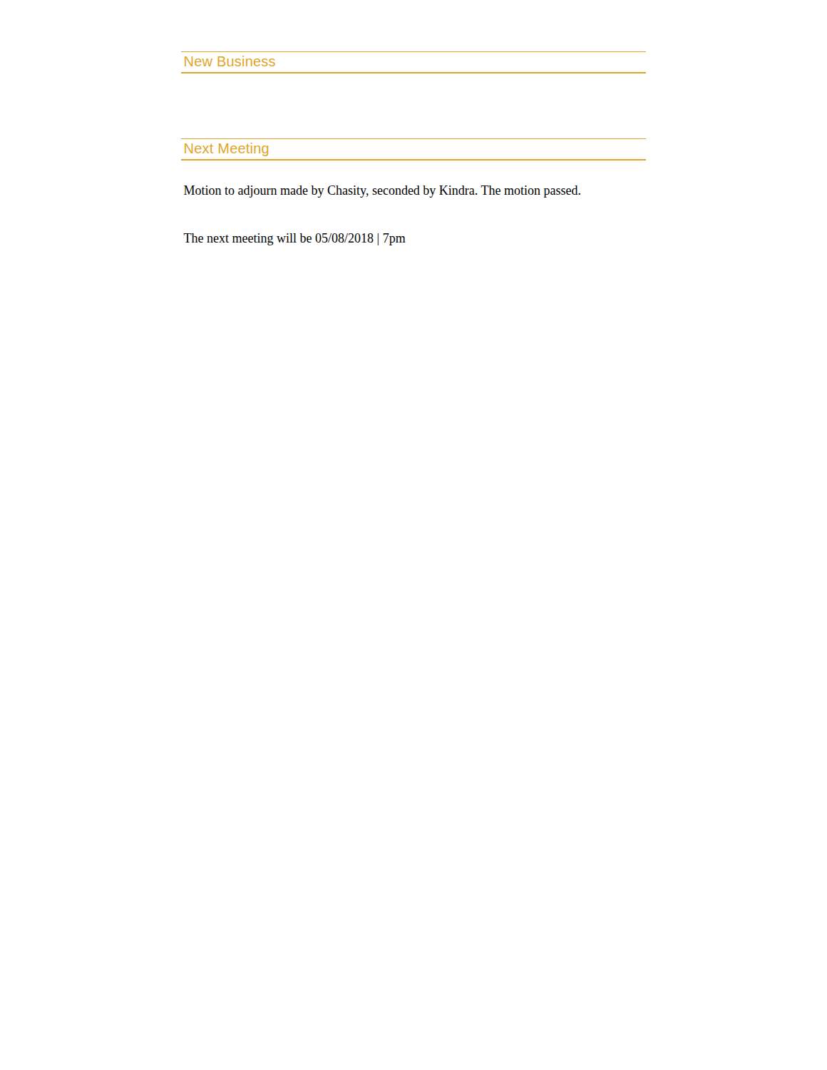New Business
Next Meeting
Motion to adjourn made by Chasity, seconded by Kindra. The motion passed.
The next meeting will be 05/08/2018 | 7pm